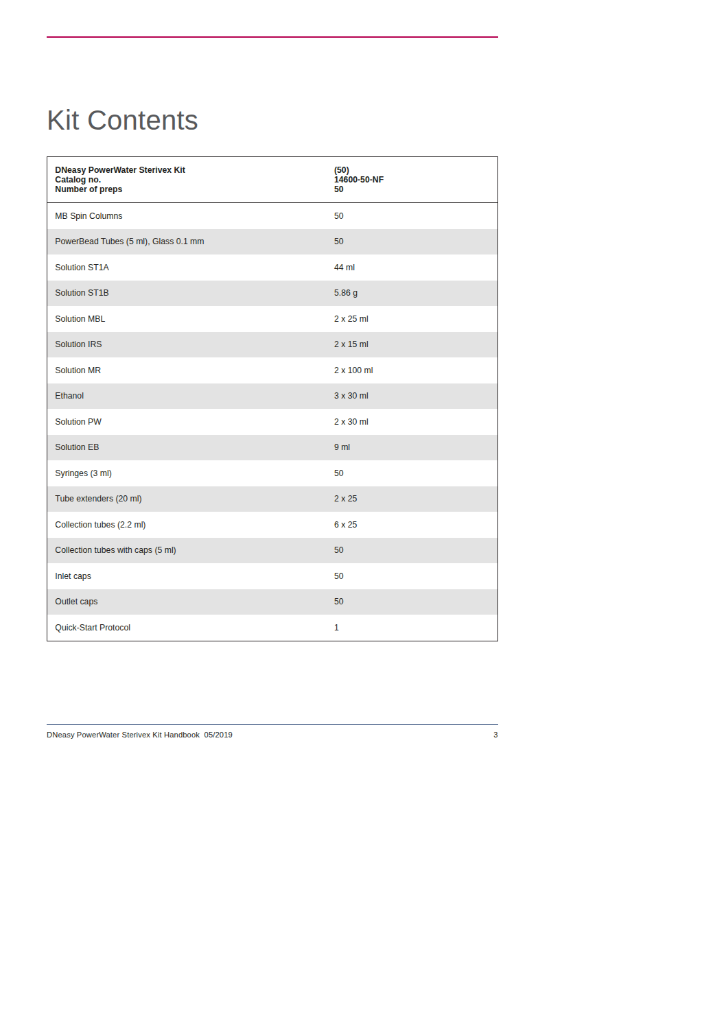Kit Contents
| DNeasy PowerWater Sterivex Kit | (50) |
| --- | --- |
| Catalog no. | 14600-50-NF |
| Number of preps | 50 |
| MB Spin Columns | 50 |
| PowerBead Tubes (5 ml), Glass 0.1 mm | 50 |
| Solution ST1A | 44 ml |
| Solution ST1B | 5.86 g |
| Solution MBL | 2 x 25 ml |
| Solution IRS | 2 x 15 ml |
| Solution MR | 2 x 100 ml |
| Ethanol | 3 x 30 ml |
| Solution PW | 2 x 30 ml |
| Solution EB | 9 ml |
| Syringes (3 ml) | 50 |
| Tube extenders (20 ml) | 2 x 25 |
| Collection tubes (2.2 ml) | 6 x 25 |
| Collection tubes with caps (5 ml) | 50 |
| Inlet caps | 50 |
| Outlet caps | 50 |
| Quick-Start Protocol | 1 |
DNeasy PowerWater Sterivex Kit Handbook 05/2019
3